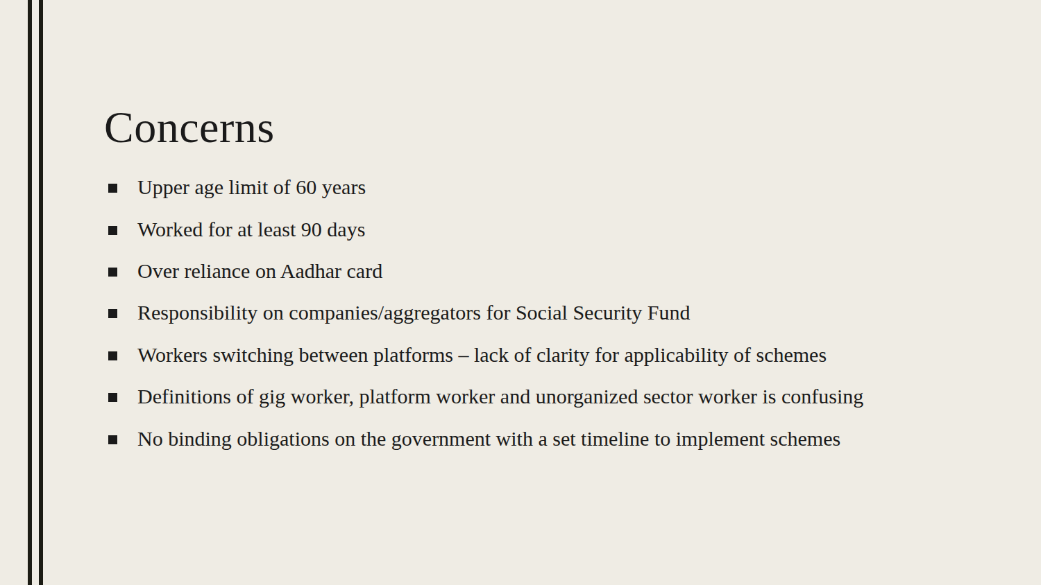Concerns
Upper age limit of 60 years
Worked for at least 90 days
Over reliance on Aadhar card
Responsibility on companies/aggregators for Social Security Fund
Workers switching between platforms – lack of clarity for applicability of schemes
Definitions of gig worker, platform worker and unorganized sector worker is confusing
No binding obligations on the government with a set timeline to implement schemes